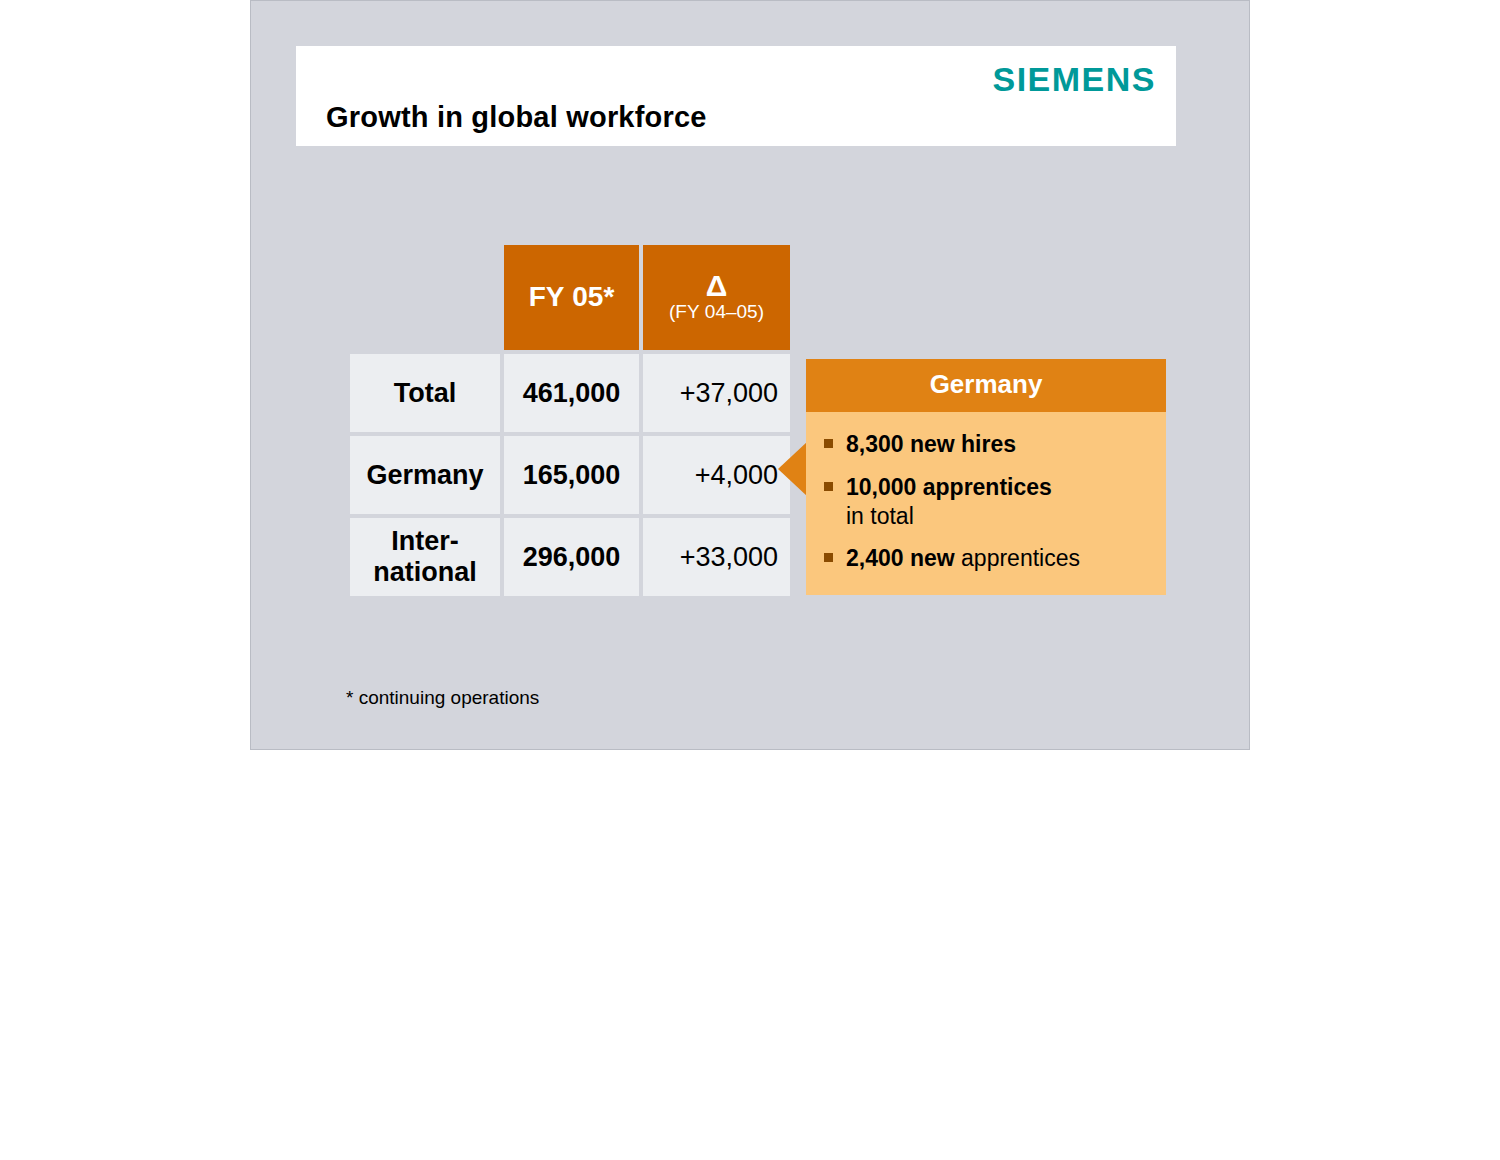SIEMENS
Growth in global workforce
| | FY 05* | Δ (FY 04–05) |
| Total | 461,000 | +37,000 |
| Germany | 165,000 | +4,000 |
| Inter- national | 296,000 | +33,000 |
Germany
8,300 new hires
10,000 apprentices
in total
2,400 new apprentices
* continuing operations